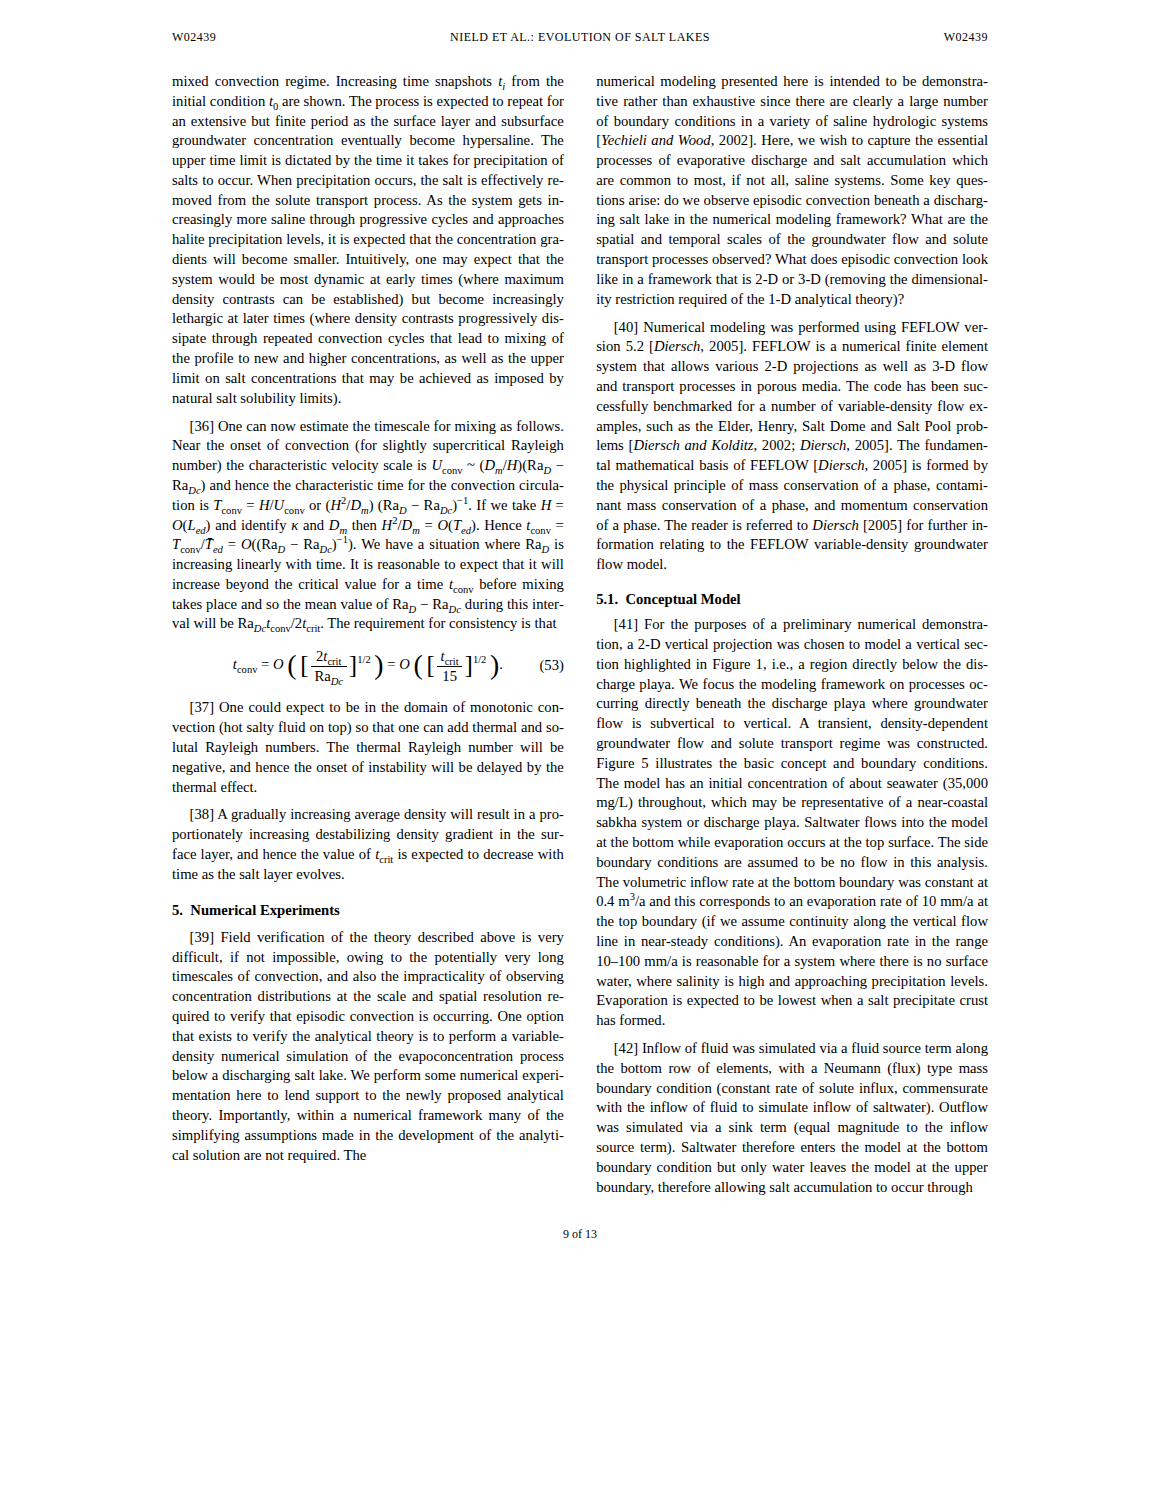W02439 NIELD ET AL.: EVOLUTION OF SALT LAKES W02439
mixed convection regime. Increasing time snapshots ti from the initial condition t0 are shown. The process is expected to repeat for an extensive but finite period as the surface layer and subsurface groundwater concentration eventually become hypersaline. The upper time limit is dictated by the time it takes for precipitation of salts to occur. When precipitation occurs, the salt is effectively removed from the solute transport process. As the system gets increasingly more saline through progressive cycles and approaches halite precipitation levels, it is expected that the concentration gradients will become smaller. Intuitively, one may expect that the system would be most dynamic at early times (where maximum density contrasts can be established) but become increasingly lethargic at later times (where density contrasts progressively dissipate through repeated convection cycles that lead to mixing of the profile to new and higher concentrations, as well as the upper limit on salt concentrations that may be achieved as imposed by natural salt solubility limits).
[36] One can now estimate the timescale for mixing as follows. Near the onset of convection (for slightly supercritical Rayleigh number) the characteristic velocity scale is Uconv ~ (Dm/H)(RaD − RaDc) and hence the characteristic time for the convection circulation is Tconv = H/Uconv or (H2/Dm) (RaD − RaDc)−1. If we take H = O(Led) and identify κ and Dm then H2/Dm = O(Ted). Hence tconv = Tconv/T̄ed = O((RaD − RaDc)−1). We have a situation where RaD is increasing linearly with time. It is reasonable to expect that it will increase beyond the critical value for a time tconv before mixing takes place and so the mean value of RaD − RaDc during this interval will be RaDctconv/2tcrit. The requirement for consistency is that
tconv = O ( [2tcrit RaDc]1/2 ) = O ( [tcrit 15]1/2 ). (53)
[37] One could expect to be in the domain of monotonic convection (hot salty fluid on top) so that one can add thermal and solutal Rayleigh numbers. The thermal Rayleigh number will be negative, and hence the onset of instability will be delayed by the thermal effect.
[38] A gradually increasing average density will result in a proportionately increasing destabilizing density gradient in the surface layer, and hence the value of tcrit is expected to decrease with time as the salt layer evolves.
5. Numerical Experiments
[39] Field verification of the theory described above is very difficult, if not impossible, owing to the potentially very long timescales of convection, and also the impracticality of observing concentration distributions at the scale and spatial resolution required to verify that episodic convection is occurring. One option that exists to verify the analytical theory is to perform a variable-density numerical simulation of the evapoconcentration process below a discharging salt lake. We perform some numerical experimentation here to lend support to the newly proposed analytical theory. Importantly, within a numerical framework many of the simplifying assumptions made in the development of the analytical solution are not required. The
numerical modeling presented here is intended to be demonstrative rather than exhaustive since there are clearly a large number of boundary conditions in a variety of saline hydrologic systems [Yechieli and Wood, 2002]. Here, we wish to capture the essential processes of evaporative discharge and salt accumulation which are common to most, if not all, saline systems. Some key questions arise: do we observe episodic convection beneath a discharging salt lake in the numerical modeling framework? What are the spatial and temporal scales of the groundwater flow and solute transport processes observed? What does episodic convection look like in a framework that is 2-D or 3-D (removing the dimensionality restriction required of the 1-D analytical theory)?
[40] Numerical modeling was performed using FEFLOW version 5.2 [Diersch, 2005]. FEFLOW is a numerical finite element system that allows various 2-D projections as well as 3-D flow and transport processes in porous media. The code has been successfully benchmarked for a number of variable-density flow examples, such as the Elder, Henry, Salt Dome and Salt Pool problems [Diersch and Kolditz, 2002; Diersch, 2005]. The fundamental mathematical basis of FEFLOW [Diersch, 2005] is formed by the physical principle of mass conservation of a phase, contaminant mass conservation of a phase, and momentum conservation of a phase. The reader is referred to Diersch [2005] for further information relating to the FEFLOW variable-density groundwater flow model.
5.1. Conceptual Model
[41] For the purposes of a preliminary numerical demonstration, a 2-D vertical projection was chosen to model a vertical section highlighted in Figure 1, i.e., a region directly below the discharge playa. We focus the modeling framework on processes occurring directly beneath the discharge playa where groundwater flow is subvertical to vertical. A transient, density-dependent groundwater flow and solute transport regime was constructed. Figure 5 illustrates the basic concept and boundary conditions. The model has an initial concentration of about seawater (35,000 mg/L) throughout, which may be representative of a near-coastal sabkha system or discharge playa. Saltwater flows into the model at the bottom while evaporation occurs at the top surface. The side boundary conditions are assumed to be no flow in this analysis. The volumetric inflow rate at the bottom boundary was constant at 0.4 m3/a and this corresponds to an evaporation rate of 10 mm/a at the top boundary (if we assume continuity along the vertical flow line in near-steady conditions). An evaporation rate in the range 10–100 mm/a is reasonable for a system where there is no surface water, where salinity is high and approaching precipitation levels. Evaporation is expected to be lowest when a salt precipitate crust has formed.
[42] Inflow of fluid was simulated via a fluid source term along the bottom row of elements, with a Neumann (flux) type mass boundary condition (constant rate of solute influx, commensurate with the inflow of fluid to simulate inflow of saltwater). Outflow was simulated via a sink term (equal magnitude to the inflow source term). Saltwater therefore enters the model at the bottom boundary condition but only water leaves the model at the upper boundary, therefore allowing salt accumulation to occur through
9 of 13